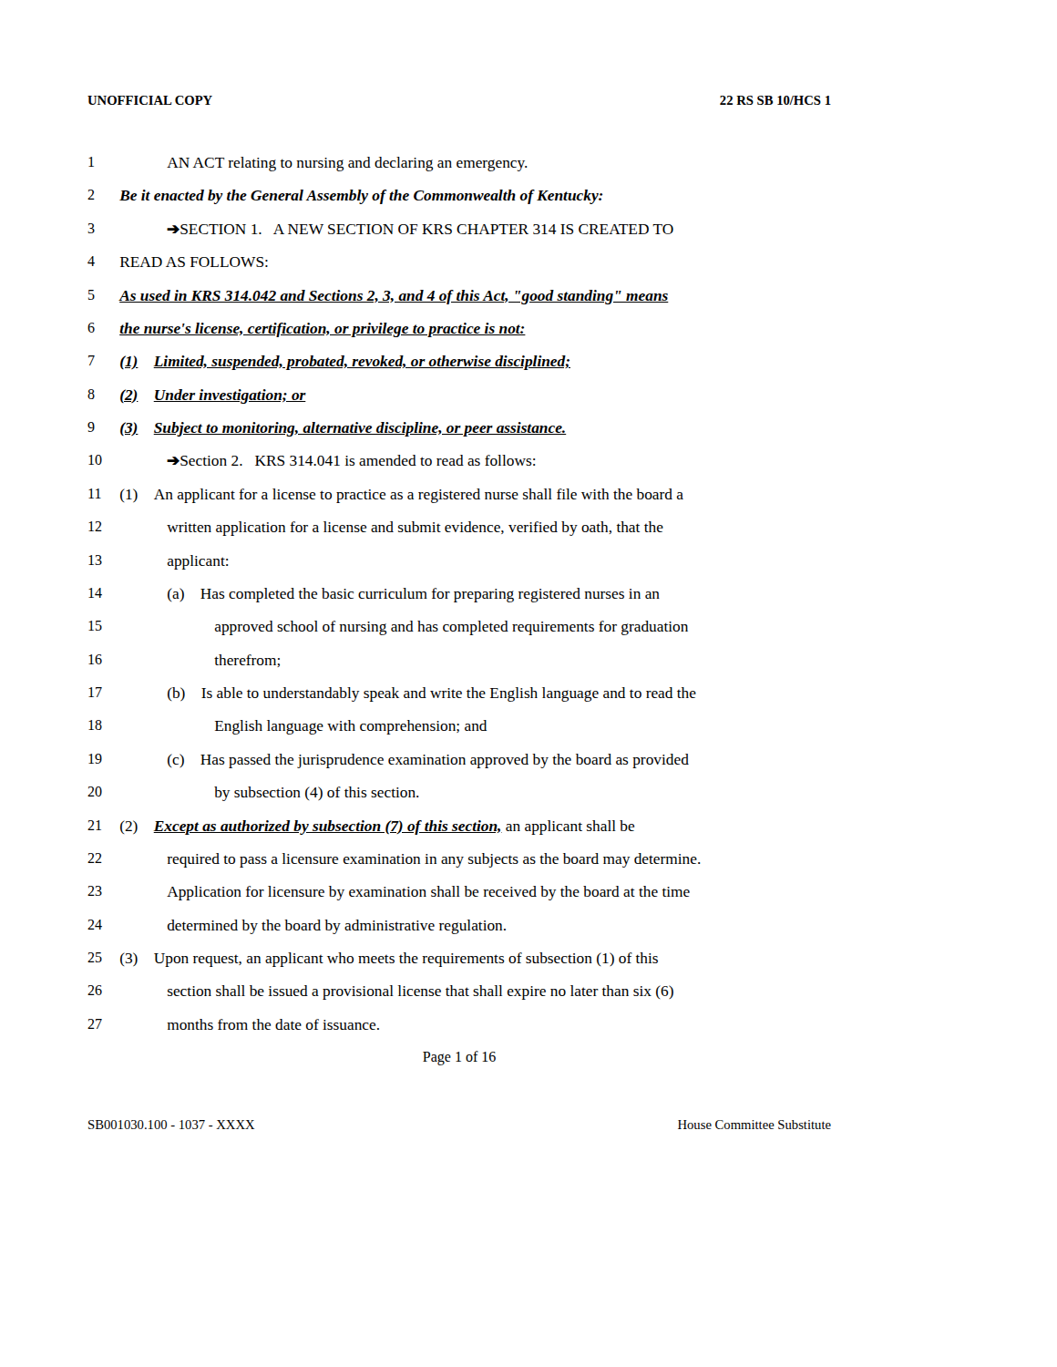UNOFFICIAL COPY 22 RS SB 10/HCS 1
1 AN ACT relating to nursing and declaring an emergency.
2 Be it enacted by the General Assembly of the Commonwealth of Kentucky:
3 ➔SECTION 1. A NEW SECTION OF KRS CHAPTER 314 IS CREATED TO
4 READ AS FOLLOWS:
5 As used in KRS 314.042 and Sections 2, 3, and 4 of this Act, "good standing" means
6 the nurse's license, certification, or privilege to practice is not:
7 (1) Limited, suspended, probated, revoked, or otherwise disciplined;
8 (2) Under investigation; or
9 (3) Subject to monitoring, alternative discipline, or peer assistance.
10 ➔Section 2. KRS 314.041 is amended to read as follows:
11 (1) An applicant for a license to practice as a registered nurse shall file with the board a
12 written application for a license and submit evidence, verified by oath, that the
13 applicant:
14 (a) Has completed the basic curriculum for preparing registered nurses in an
15 approved school of nursing and has completed requirements for graduation
16 therefrom;
17 (b) Is able to understandably speak and write the English language and to read the
18 English language with comprehension; and
19 (c) Has passed the jurisprudence examination approved by the board as provided
20 by subsection (4) of this section.
21 (2) Except as authorized by subsection (7) of this section, an applicant shall be
22 required to pass a licensure examination in any subjects as the board may determine.
23 Application for licensure by examination shall be received by the board at the time
24 determined by the board by administrative regulation.
25 (3) Upon request, an applicant who meets the requirements of subsection (1) of this
26 section shall be issued a provisional license that shall expire no later than six (6)
27 months from the date of issuance.
Page 1 of 16
SB001030.100 - 1037 - XXXX House Committee Substitute